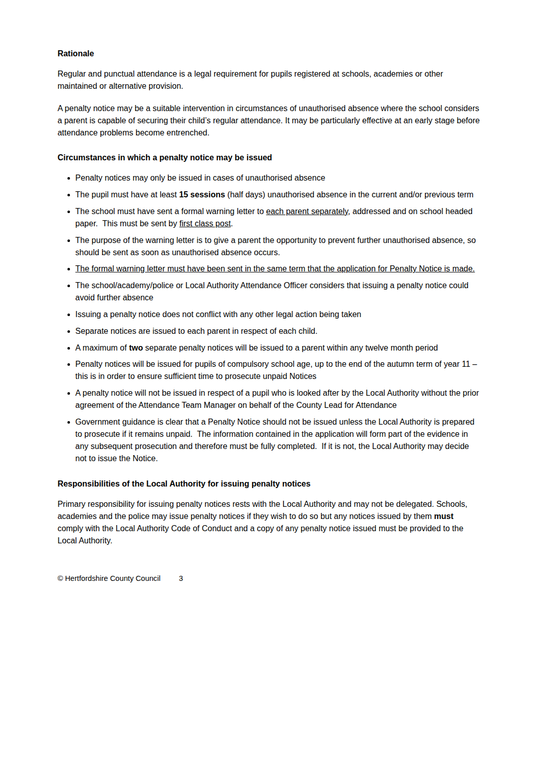Rationale
Regular and punctual attendance is a legal requirement for pupils registered at schools, academies or other maintained or alternative provision.
A penalty notice may be a suitable intervention in circumstances of unauthorised absence where the school considers a parent is capable of securing their child’s regular attendance. It may be particularly effective at an early stage before attendance problems become entrenched.
Circumstances in which a penalty notice may be issued
Penalty notices may only be issued in cases of unauthorised absence
The pupil must have at least 15 sessions (half days) unauthorised absence in the current and/or previous term
The school must have sent a formal warning letter to each parent separately, addressed and on school headed paper. This must be sent by first class post.
The purpose of the warning letter is to give a parent the opportunity to prevent further unauthorised absence, so should be sent as soon as unauthorised absence occurs.
The formal warning letter must have been sent in the same term that the application for Penalty Notice is made.
The school/academy/police or Local Authority Attendance Officer considers that issuing a penalty notice could avoid further absence
Issuing a penalty notice does not conflict with any other legal action being taken
Separate notices are issued to each parent in respect of each child.
A maximum of two separate penalty notices will be issued to a parent within any twelve month period
Penalty notices will be issued for pupils of compulsory school age, up to the end of the autumn term of year 11 – this is in order to ensure sufficient time to prosecute unpaid Notices
A penalty notice will not be issued in respect of a pupil who is looked after by the Local Authority without the prior agreement of the Attendance Team Manager on behalf of the County Lead for Attendance
Government guidance is clear that a Penalty Notice should not be issued unless the Local Authority is prepared to prosecute if it remains unpaid. The information contained in the application will form part of the evidence in any subsequent prosecution and therefore must be fully completed. If it is not, the Local Authority may decide not to issue the Notice.
Responsibilities of the Local Authority for issuing penalty notices
Primary responsibility for issuing penalty notices rests with the Local Authority and may not be delegated. Schools, academies and the police may issue penalty notices if they wish to do so but any notices issued by them must comply with the Local Authority Code of Conduct and a copy of any penalty notice issued must be provided to the Local Authority.
© Hertfordshire County Council 3